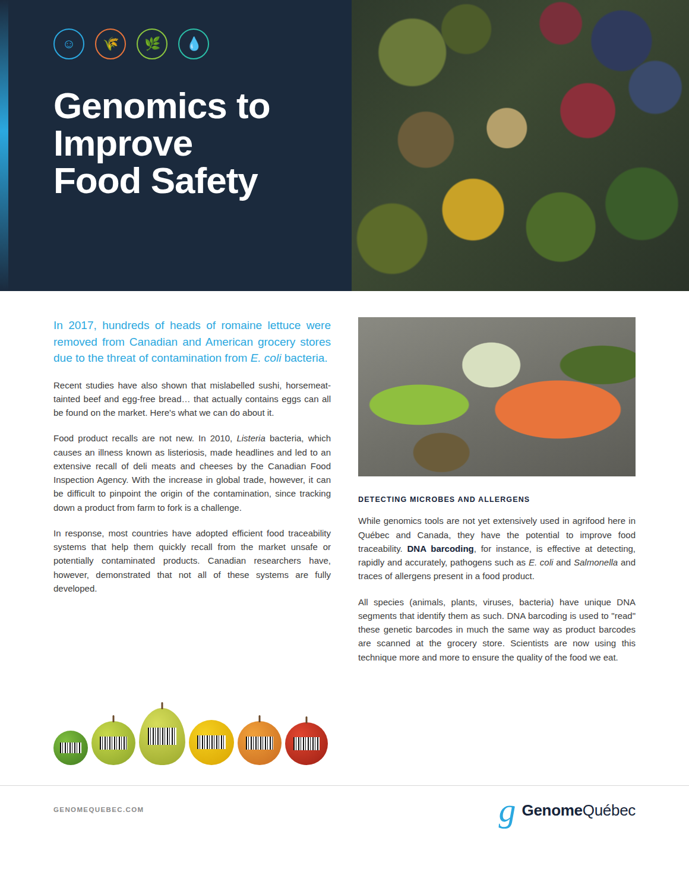☺ 🌾 🌿 💧
Genomics to Improve
Food Safety
In 2017, hundreds of heads of romaine lettuce were removed from Canadian and American grocery stores due to the threat of contamination from E. coli bacteria.
Recent studies have also shown that mislabelled sushi, horsemeat-tainted beef and egg-free bread… that actually contains eggs can all be found on the market. Here's what we can do about it.
Food product recalls are not new. In 2010, Listeria bacteria, which causes an illness known as listeriosis, made headlines and led to an extensive recall of deli meats and cheeses by the Canadian Food Inspection Agency. With the increase in global trade, however, it can be difficult to pinpoint the origin of the contamination, since tracking down a product from farm to fork is a challenge.
In response, most countries have adopted efficient food traceability systems that help them quickly recall from the market unsafe or potentially contaminated products. Canadian researchers have, however, demonstrated that not all of these systems are fully developed.
Detecting microbes and allergens
While genomics tools are not yet extensively used in agrifood here in Québec and Canada, they have the potential to improve food traceability. DNA barcoding, for instance, is effective at detecting, rapidly and accurately, pathogens such as E. coli and Salmonella and traces of allergens present in a food product.
All species (animals, plants, viruses, bacteria) have unique DNA segments that identify them as such. DNA barcoding is used to "read" these genetic barcodes in much the same way as product barcodes are scanned at the grocery store. Scientists are now using this technique more and more to ensure the quality of the food we eat.
GENOMEQUEBEC.COM
g Genome Québec